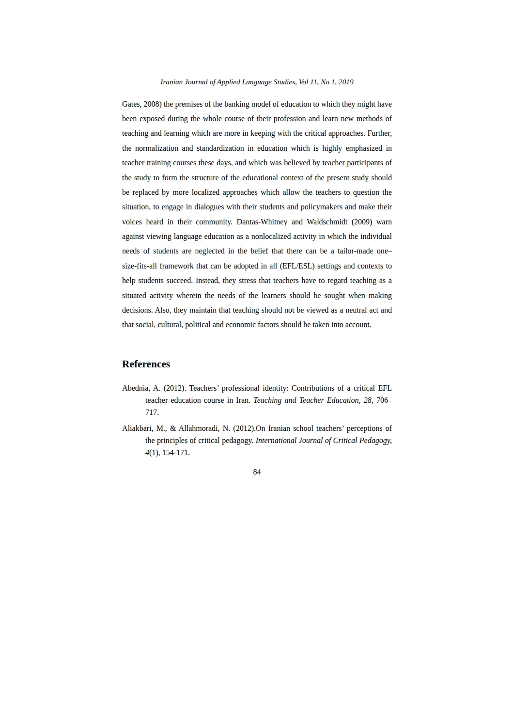Iranian Journal of Applied Language Studies, Vol 11, No 1, 2019
Gates, 2008) the premises of the banking model of education to which they might have been exposed during the whole course of their profession and learn new methods of teaching and learning which are more in keeping with the critical approaches. Further, the normalization and standardization in education which is highly emphasized in teacher training courses these days, and which was believed by teacher participants of the study to form the structure of the educational context of the present study should be replaced by more localized approaches which allow the teachers to question the situation, to engage in dialogues with their students and policymakers and make their voices heard in their community. Dantas‑Whitney and Waldschmidt (2009) warn against viewing language education as a nonlocalized activity in which the individual needs of students are neglected in the belief that there can be a tailor‑made one–size‑fits‑all framework that can be adopted in all (EFL/ESL) settings and contexts to help students succeed. Instead, they stress that teachers have to regard teaching as a situated activity wherein the needs of the learners should be sought when making decisions. Also, they maintain that teaching should not be viewed as a neutral act and that social, cultural, political and economic factors should be taken into account.
References
Abednia, A. (2012). Teachers’ professional identity: Contributions of a critical EFL teacher education course in Iran. Teaching and Teacher Education, 28, 706–717.
Aliakbari, M., & Allahmoradi, N. (2012).On Iranian school teachers’ perceptions of the principles of critical pedagogy. International Journal of Critical Pedagogy, 4(1), 154‑171.
84